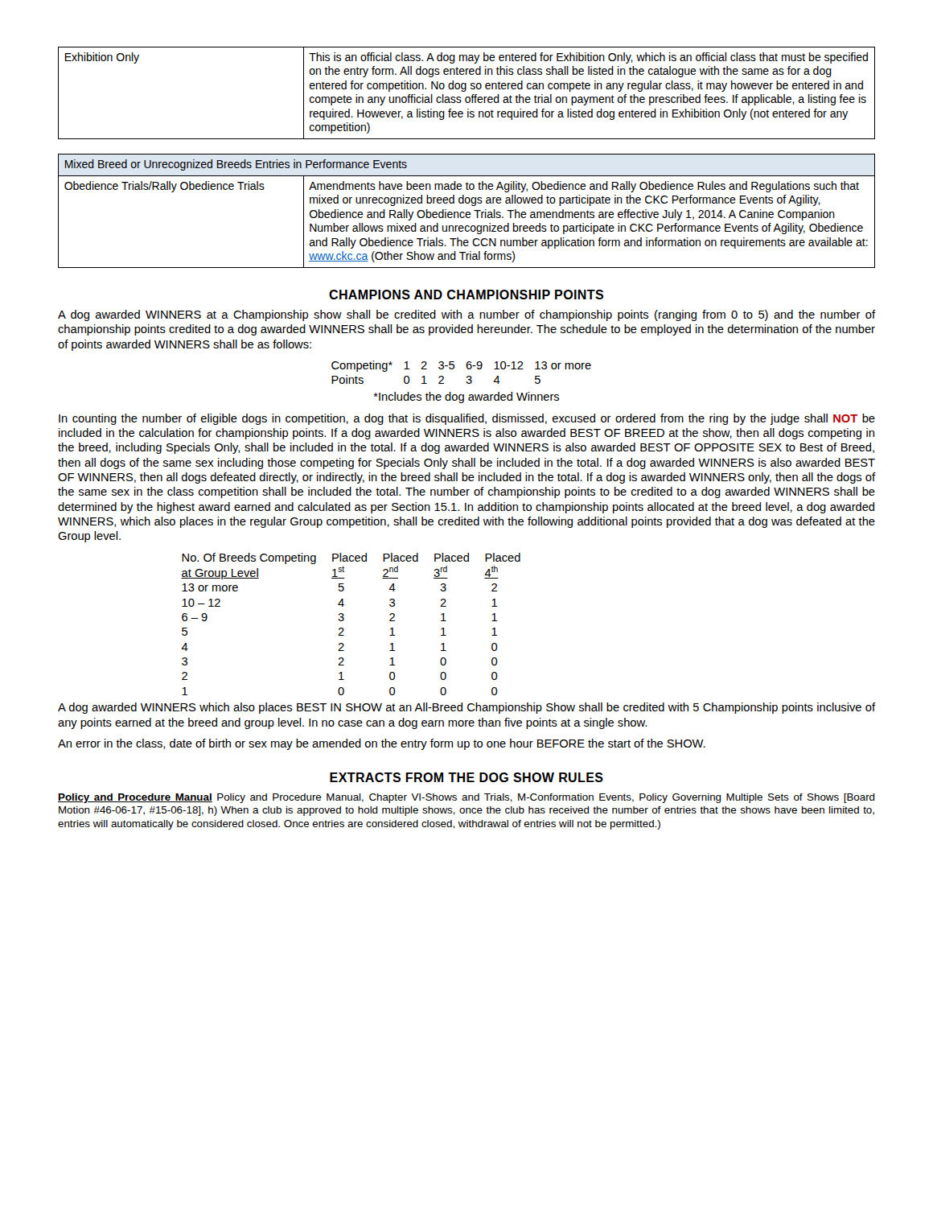| Exhibition Only | This is an official class. A dog may be entered for Exhibition Only, which is an official class that must be specified on the entry form. All dogs entered in this class shall be listed in the catalogue with the same as for a dog entered for competition. No dog so entered can compete in any regular class, it may however be entered in and compete in any unofficial class offered at the trial on payment of the prescribed fees. If applicable, a listing fee is required. However, a listing fee is not required for a listed dog entered in Exhibition Only (not entered for any competition) |
| Mixed Breed or Unrecognized Breeds Entries in Performance Events |
| Obedience Trials/Rally Obedience Trials | Amendments have been made to the Agility, Obedience and Rally Obedience Rules and Regulations such that mixed or unrecognized breed dogs are allowed to participate in the CKC Performance Events of Agility, Obedience and Rally Obedience Trials. The amendments are effective July 1, 2014. A Canine Companion Number allows mixed and unrecognized breeds to participate in CKC Performance Events of Agility, Obedience and Rally Obedience Trials. The CCN number application form and information on requirements are available at: www.ckc.ca (Other Show and Trial forms) |
CHAMPIONS AND CHAMPIONSHIP POINTS
A dog awarded WINNERS at a Championship show shall be credited with a number of championship points (ranging from 0 to 5) and the number of championship points credited to a dog awarded WINNERS shall be as provided hereunder. The schedule to be employed in the determination of the number of points awarded WINNERS shall be as follows:
| Competing* | 1 | 2 | 3-5 | 6-9 | 10-12 | 13 or more |
| Points | 0 | 1 | 2 | 3 | 4 | 5 |
*Includes the dog awarded Winners
In counting the number of eligible dogs in competition, a dog that is disqualified, dismissed, excused or ordered from the ring by the judge shall NOT be included in the calculation for championship points. If a dog awarded WINNERS is also awarded BEST OF BREED at the show, then all dogs competing in the breed, including Specials Only, shall be included in the total. If a dog awarded WINNERS is also awarded BEST OF OPPOSITE SEX to Best of Breed, then all dogs of the same sex including those competing for Specials Only shall be included in the total. If a dog awarded WINNERS is also awarded BEST OF WINNERS, then all dogs defeated directly, or indirectly, in the breed shall be included in the total. If a dog is awarded WINNERS only, then all the dogs of the same sex in the class competition shall be included the total. The number of championship points to be credited to a dog awarded WINNERS shall be determined by the highest award earned and calculated as per Section 15.1. In addition to championship points allocated at the breed level, a dog awarded WINNERS, which also places in the regular Group competition, shall be credited with the following additional points provided that a dog was defeated at the Group level.
| No. Of Breeds Competing | Placed | Placed | Placed | Placed |
| --- | --- | --- | --- | --- |
| at Group Level | 1 st | 2 nd | 3 rd | 4 th |
| 13 or more | 5 | 4 | 3 | 2 |
| 10 – 12 | 4 | 3 | 2 | 1 |
| 6 – 9 | 3 | 2 | 1 | 1 |
| 5 | 2 | 1 | 1 | 1 |
| 4 | 2 | 1 | 1 | 0 |
| 3 | 2 | 1 | 0 | 0 |
| 2 | 1 | 0 | 0 | 0 |
| 1 | 0 | 0 | 0 | 0 |
A dog awarded WINNERS which also places BEST IN SHOW at an All-Breed Championship Show shall be credited with 5 Championship points inclusive of any points earned at the breed and group level. In no case can a dog earn more than five points at a single show.
An error in the class, date of birth or sex may be amended on the entry form up to one hour BEFORE the start of the SHOW.
EXTRACTS FROM THE DOG SHOW RULES
Policy and Procedure Manual Policy and Procedure Manual, Chapter VI-Shows and Trials, M-Conformation Events, Policy Governing Multiple Sets of Shows [Board Motion #46-06-17, #15-06-18], h) When a club is approved to hold multiple shows, once the club has received the number of entries that the shows have been limited to, entries will automatically be considered closed. Once entries are considered closed, withdrawal of entries will not be permitted.)